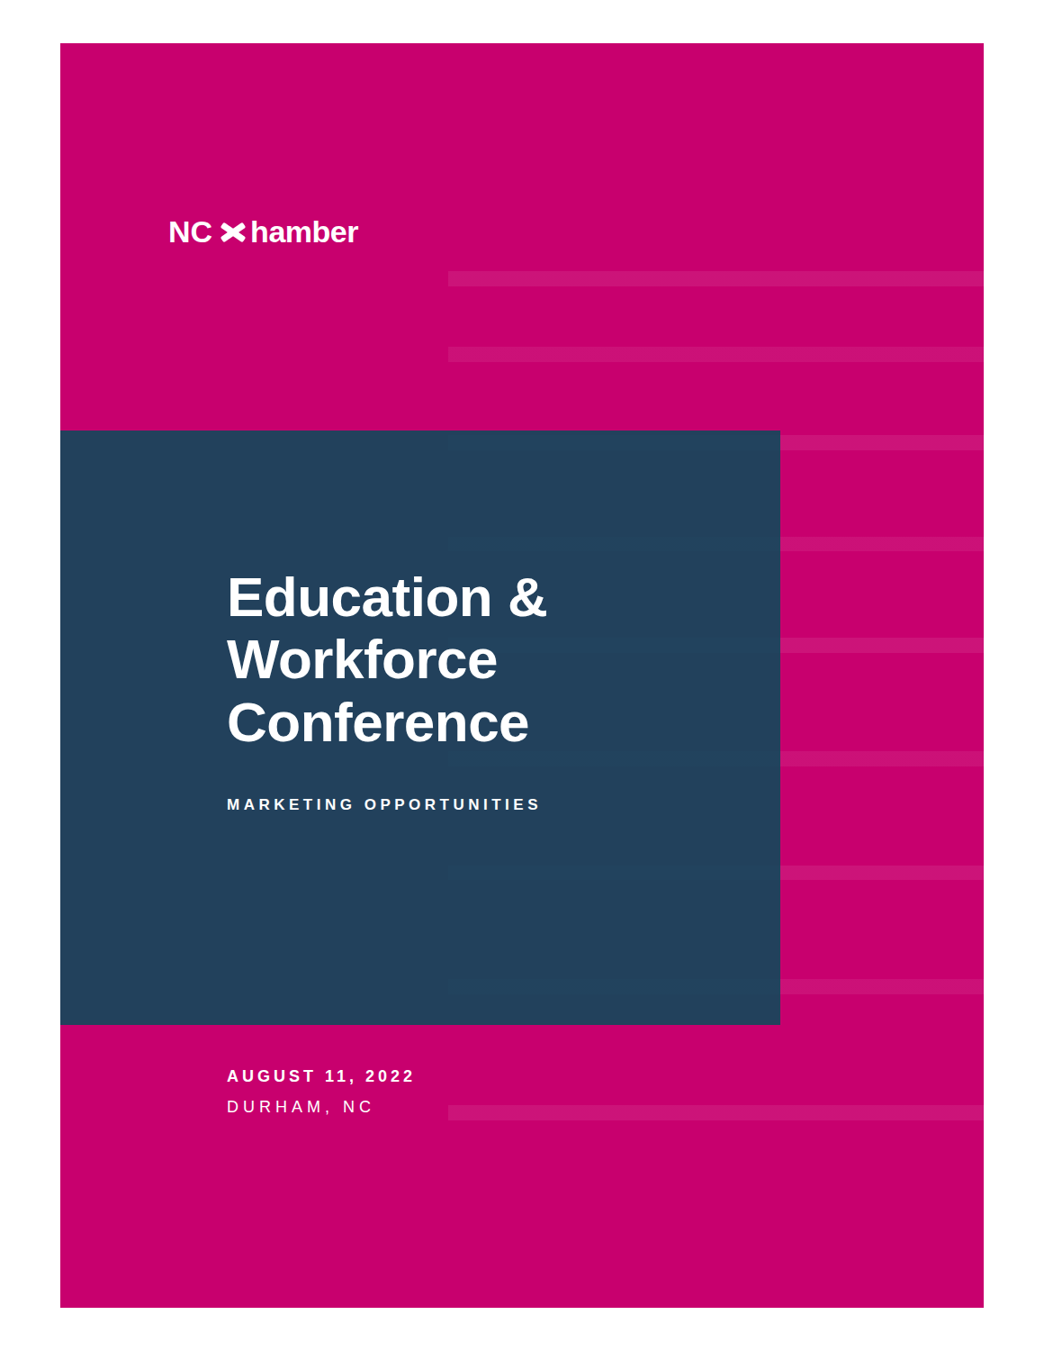NC hamber
Education &
Workforce
Conference
Marketing Opportunities
August 11, 2022
Durham, NC